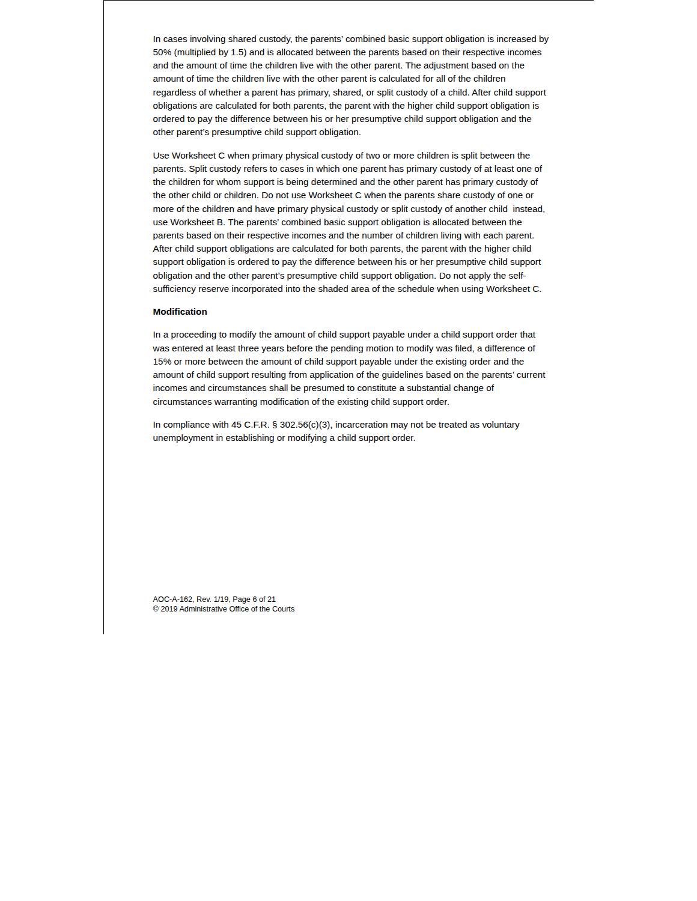In cases involving shared custody, the parents’ combined basic support obligation is increased by 50% (multiplied by 1.5) and is allocated between the parents based on their respective incomes and the amount of time the children live with the other parent. The adjustment based on the amount of time the children live with the other parent is calculated for all of the children regardless of whether a parent has primary, shared, or split custody of a child. After child support obligations are calculated for both parents, the parent with the higher child support obligation is ordered to pay the difference between his or her presumptive child support obligation and the other parent’s presumptive child support obligation.
Use Worksheet C when primary physical custody of two or more children is split between the parents. Split custody refers to cases in which one parent has primary custody of at least one of the children for whom support is being determined and the other parent has primary custody of the other child or children. Do not use Worksheet C when the parents share custody of one or more of the children and have primary physical custody or split custody of another child instead, use Worksheet B. The parents’ combined basic support obligation is allocated between the parents based on their respective incomes and the number of children living with each parent. After child support obligations are calculated for both parents, the parent with the higher child support obligation is ordered to pay the difference between his or her presumptive child support obligation and the other parent’s presumptive child support obligation. Do not apply the self-sufficiency reserve incorporated into the shaded area of the schedule when using Worksheet C.
Modification
In a proceeding to modify the amount of child support payable under a child support order that was entered at least three years before the pending motion to modify was filed, a difference of 15% or more between the amount of child support payable under the existing order and the amount of child support resulting from application of the guidelines based on the parents’ current incomes and circumstances shall be presumed to constitute a substantial change of circumstances warranting modification of the existing child support order.
In compliance with 45 C.F.R. § 302.56(c)(3), incarceration may not be treated as voluntary unemployment in establishing or modifying a child support order.
AOC-A-162, Rev. 1/19, Page 6 of 21
© 2019 Administrative Office of the Courts